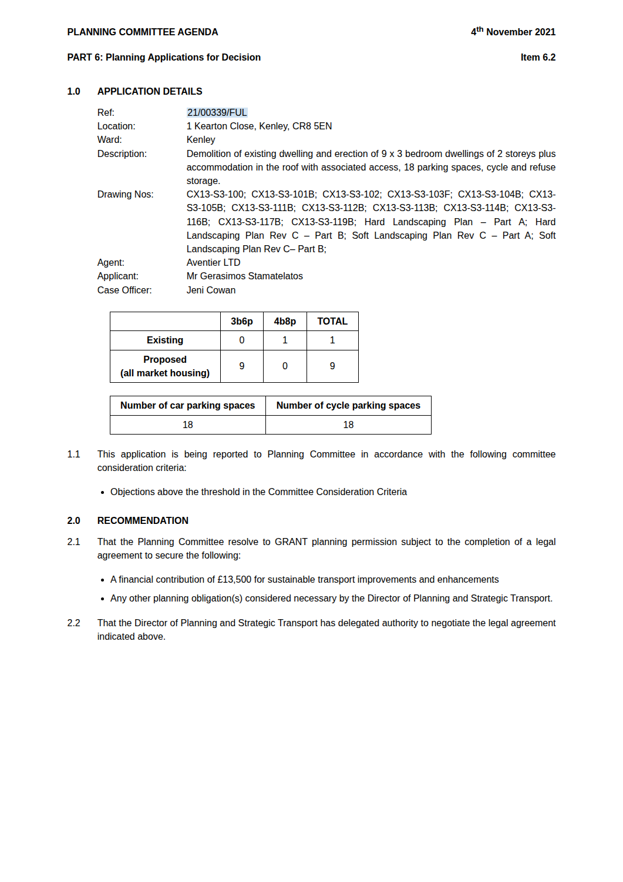PLANNING COMMITTEE AGENDA 4th November 2021
PART 6: Planning Applications for Decision Item 6.2
1.0 APPLICATION DETAILS
Ref:
21/00339/FUL
Location:
1 Kearton Close, Kenley, CR8 5EN
Ward:
Kenley
Description:
Demolition of existing dwelling and erection of 9 x 3 bedroom dwellings of 2 storeys plus accommodation in the roof with associated access, 18 parking spaces, cycle and refuse storage.
Drawing Nos:
CX13-S3-100; CX13-S3-101B; CX13-S3-102; CX13-S3-103F; CX13-S3-104B; CX13-S3-105B; CX13-S3-111B; CX13-S3-112B; CX13-S3-113B; CX13-S3-114B; CX13-S3-116B; CX13-S3-117B; CX13-S3-119B; Hard Landscaping Plan – Part A; Hard Landscaping Plan Rev C – Part B; Soft Landscaping Plan Rev C – Part A; Soft Landscaping Plan Rev C– Part B;
Agent:
Aventier LTD
Applicant:
Mr Gerasimos Stamatelatos
Case Officer:
Jeni Cowan
| | 3b6p | 4b8p | TOTAL |
| --- | --- | --- | --- |
| Existing | 0 | 1 | 1 |
| Proposed (all market housing) | 9 | 0 | 9 |
| Number of car parking spaces | Number of cycle parking spaces |
| --- | --- |
| 18 | 18 |
1.1
This application is being reported to Planning Committee in accordance with the following committee consideration criteria:
Objections above the threshold in the Committee Consideration Criteria
2.0 RECOMMENDATION
2.1
That the Planning Committee resolve to GRANT planning permission subject to the completion of a legal agreement to secure the following:
A financial contribution of £13,500 for sustainable transport improvements and enhancements
Any other planning obligation(s) considered necessary by the Director of Planning and Strategic Transport.
2.2
That the Director of Planning and Strategic Transport has delegated authority to negotiate the legal agreement indicated above.